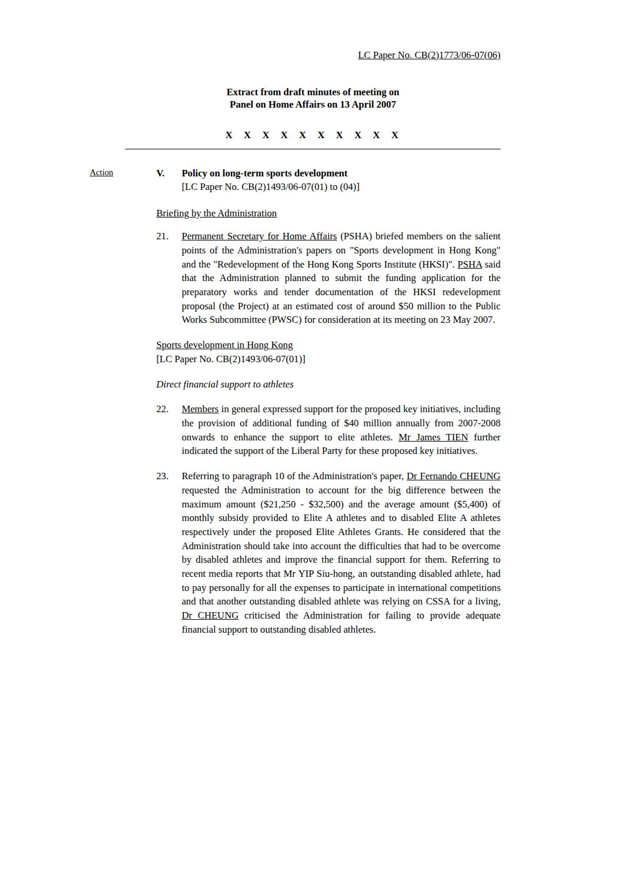LC Paper No. CB(2)1773/06-07(06)
Extract from draft minutes of meeting on
Panel on Home Affairs on 13 April 2007
X X X X X X X X X X
Action
V. Policy on long-term sports development
[LC Paper No. CB(2)1493/06-07(01) to (04)]
Briefing by the Administration
21. Permanent Secretary for Home Affairs (PSHA) briefed members on the salient points of the Administration's papers on "Sports development in Hong Kong" and the "Redevelopment of the Hong Kong Sports Institute (HKSI)". PSHA said that the Administration planned to submit the funding application for the preparatory works and tender documentation of the HKSI redevelopment proposal (the Project) at an estimated cost of around $50 million to the Public Works Subcommittee (PWSC) for consideration at its meeting on 23 May 2007.
Sports development in Hong Kong
[LC Paper No. CB(2)1493/06-07(01)]
Direct financial support to athletes
22. Members in general expressed support for the proposed key initiatives, including the provision of additional funding of $40 million annually from 2007-2008 onwards to enhance the support to elite athletes. Mr James TIEN further indicated the support of the Liberal Party for these proposed key initiatives.
23. Referring to paragraph 10 of the Administration's paper, Dr Fernando CHEUNG requested the Administration to account for the big difference between the maximum amount ($21,250 - $32,500) and the average amount ($5,400) of monthly subsidy provided to Elite A athletes and to disabled Elite A athletes respectively under the proposed Elite Athletes Grants. He considered that the Administration should take into account the difficulties that had to be overcome by disabled athletes and improve the financial support for them. Referring to recent media reports that Mr YIP Siu-hong, an outstanding disabled athlete, had to pay personally for all the expenses to participate in international competitions and that another outstanding disabled athlete was relying on CSSA for a living, Dr CHEUNG criticised the Administration for failing to provide adequate financial support to outstanding disabled athletes.